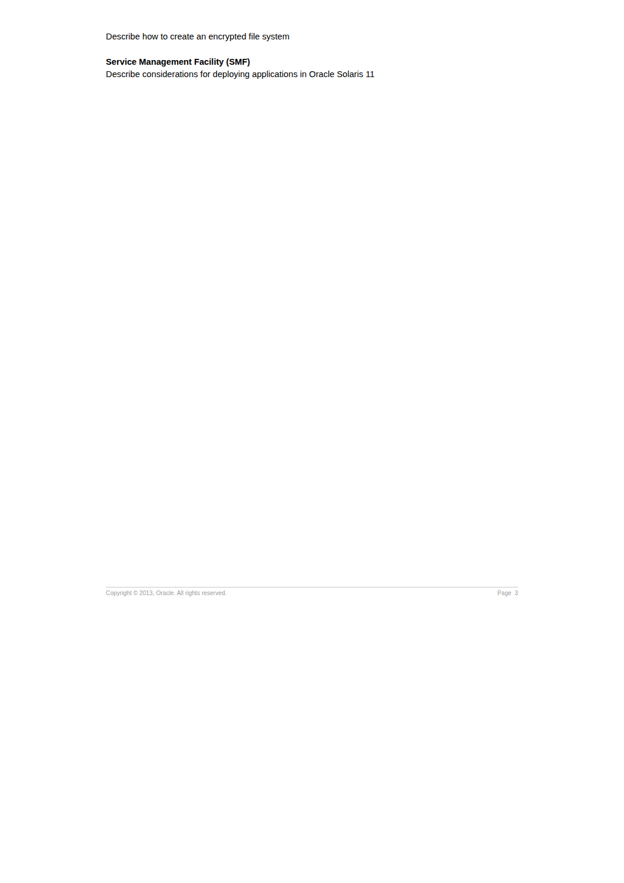Describe how to create an encrypted file system
Service Management Facility (SMF)
Describe considerations for deploying applications in Oracle Solaris 11
Copyright © 2013, Oracle. All rights reserved. Page 3